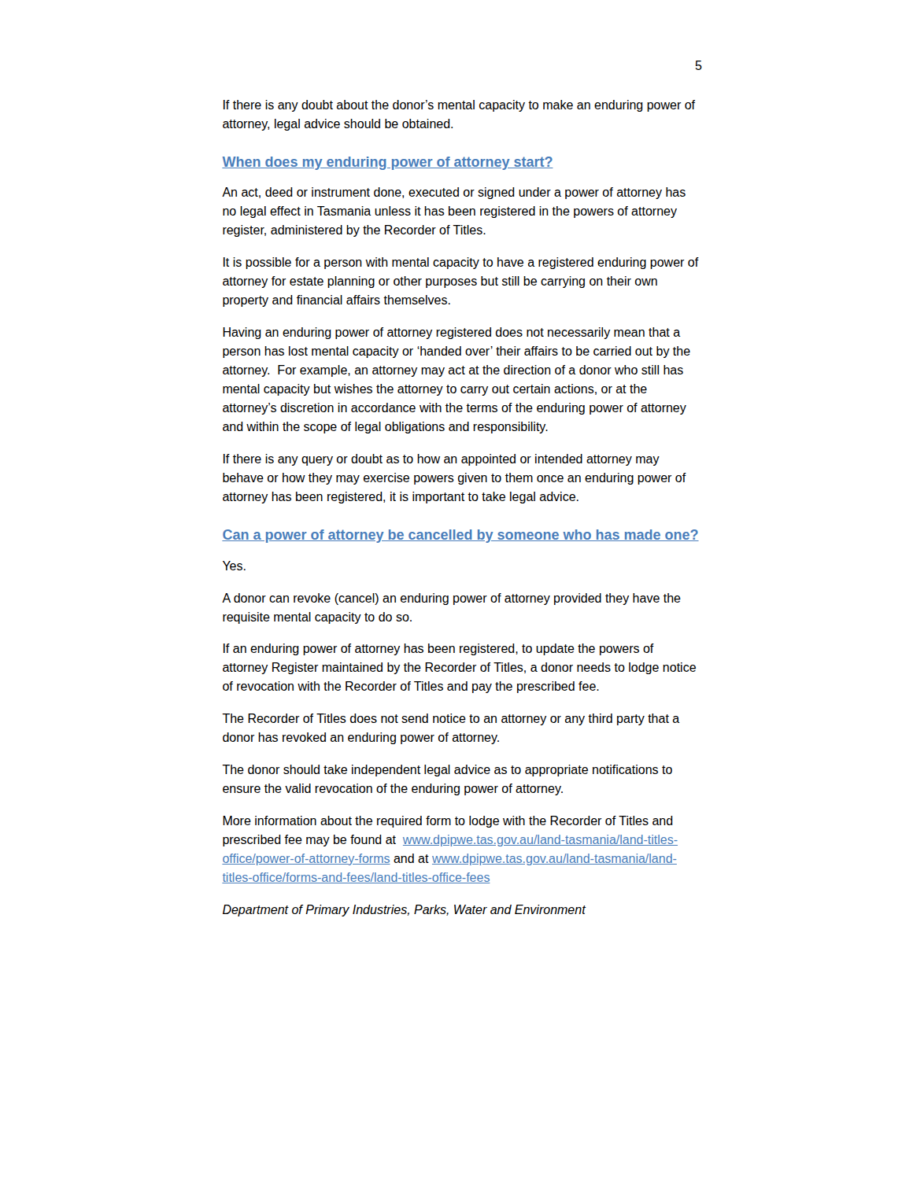5
If there is any doubt about the donor’s mental capacity to make an enduring power of attorney, legal advice should be obtained.
When does my enduring power of attorney start?
An act, deed or instrument done, executed or signed under a power of attorney has no legal effect in Tasmania unless it has been registered in the powers of attorney register, administered by the Recorder of Titles.
It is possible for a person with mental capacity to have a registered enduring power of attorney for estate planning or other purposes but still be carrying on their own property and financial affairs themselves.
Having an enduring power of attorney registered does not necessarily mean that a person has lost mental capacity or ‘handed over’ their affairs to be carried out by the attorney. For example, an attorney may act at the direction of a donor who still has mental capacity but wishes the attorney to carry out certain actions, or at the attorney’s discretion in accordance with the terms of the enduring power of attorney and within the scope of legal obligations and responsibility.
If there is any query or doubt as to how an appointed or intended attorney may behave or how they may exercise powers given to them once an enduring power of attorney has been registered, it is important to take legal advice.
Can a power of attorney be cancelled by someone who has made one?
Yes.
A donor can revoke (cancel) an enduring power of attorney provided they have the requisite mental capacity to do so.
If an enduring power of attorney has been registered, to update the powers of attorney Register maintained by the Recorder of Titles, a donor needs to lodge notice of revocation with the Recorder of Titles and pay the prescribed fee.
The Recorder of Titles does not send notice to an attorney or any third party that a donor has revoked an enduring power of attorney.
The donor should take independent legal advice as to appropriate notifications to ensure the valid revocation of the enduring power of attorney.
More information about the required form to lodge with the Recorder of Titles and prescribed fee may be found at www.dpipwe.tas.gov.au/land-tasmania/land-titles-office/power-of-attorney-forms and at www.dpipwe.tas.gov.au/land-tasmania/land-titles-office/forms-and-fees/land-titles-office-fees
Department of Primary Industries, Parks, Water and Environment